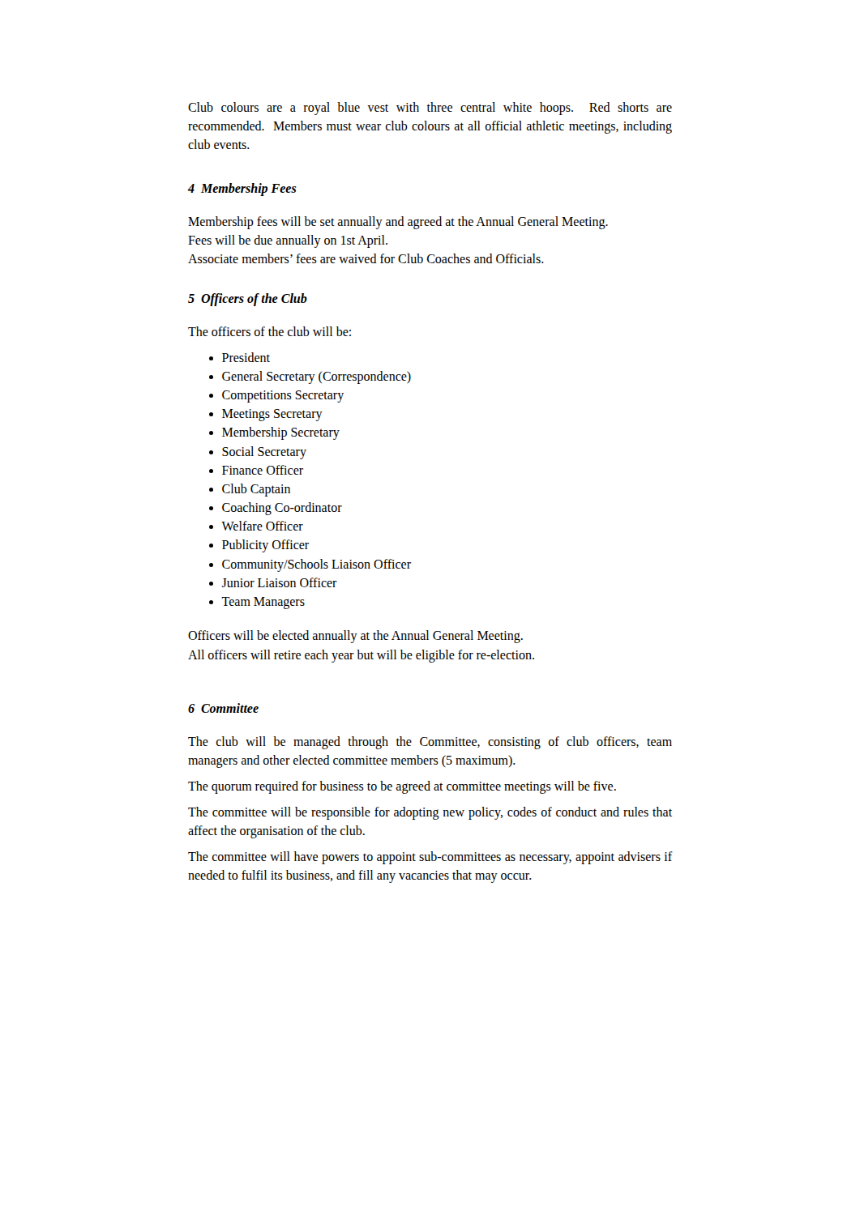Club colours are a royal blue vest with three central white hoops. Red shorts are recommended. Members must wear club colours at all official athletic meetings, including club events.
4 Membership Fees
Membership fees will be set annually and agreed at the Annual General Meeting.
Fees will be due annually on 1st April.
Associate members’ fees are waived for Club Coaches and Officials.
5 Officers of the Club
The officers of the club will be:
President
General Secretary (Correspondence)
Competitions Secretary
Meetings Secretary
Membership Secretary
Social Secretary
Finance Officer
Club Captain
Coaching Co-ordinator
Welfare Officer
Publicity Officer
Community/Schools Liaison Officer
Junior Liaison Officer
Team Managers
Officers will be elected annually at the Annual General Meeting.
All officers will retire each year but will be eligible for re-election.
6 Committee
The club will be managed through the Committee, consisting of club officers, team managers and other elected committee members (5 maximum).
The quorum required for business to be agreed at committee meetings will be five.
The committee will be responsible for adopting new policy, codes of conduct and rules that affect the organisation of the club.
The committee will have powers to appoint sub-committees as necessary, appoint advisers if needed to fulfil its business, and fill any vacancies that may occur.